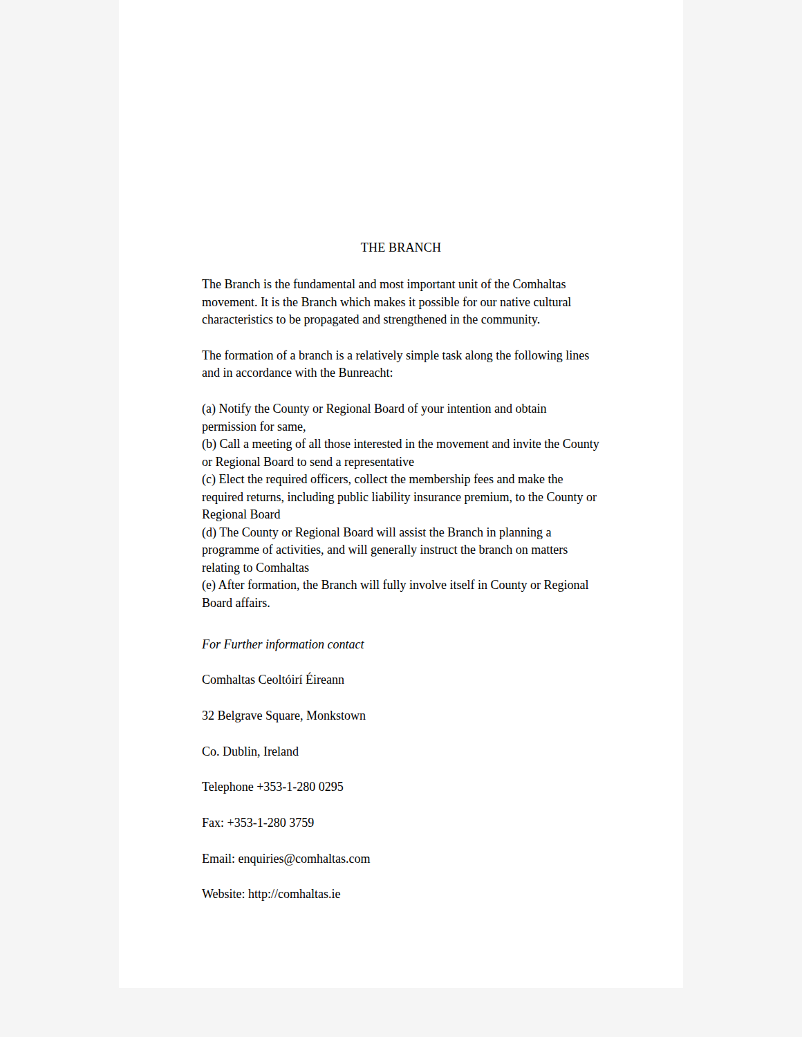THE BRANCH
The Branch is the fundamental and most important unit of the Comhaltas movement. It is the Branch which makes it possible for our native cultural characteristics to be propagated and strengthened in the community.
The formation of a branch is a relatively simple task along the following lines and in accordance with the Bunreacht:
(a) Notify the County or Regional Board of your intention and obtain permission for same,
(b) Call a meeting of all those interested in the movement and invite the County or Regional Board to send a representative
(c) Elect the required officers, collect the membership fees and make the required returns, including public liability insurance premium, to the County or Regional Board
(d) The County or Regional Board will assist the Branch in planning a programme of activities, and will generally instruct the branch on matters relating to Comhaltas
(e) After formation, the Branch will fully involve itself in County or Regional Board affairs.
For Further information contact
Comhaltas Ceoltóirí Éireann
32 Belgrave Square, Monkstown
Co. Dublin, Ireland
Telephone +353-1-280 0295
Fax: +353-1-280 3759
Email: enquiries@comhaltas.com
Website: http://comhaltas.ie